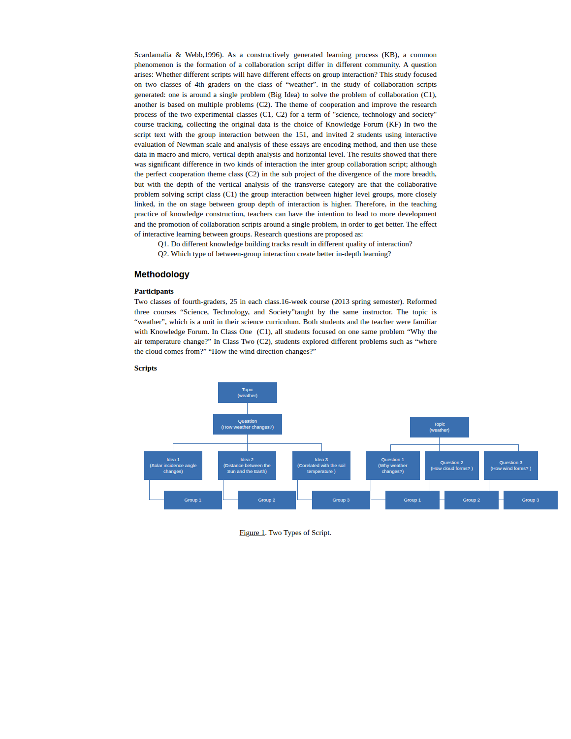Scardamalia & Webb,1996). As a constructively generated learning process (KB), a common phenomenon is the formation of a collaboration script differ in different community. A question arises: Whether different scripts will have different effects on group interaction? This study focused on two classes of 4th graders on the class of “weather”. in the study of collaboration scripts generated: one is around a single problem (Big Idea) to solve the problem of collaboration (C1), another is based on multiple problems (C2). The theme of cooperation and improve the research process of the two experimental classes (C1, C2) for a term of "science, technology and society" course tracking, collecting the original data is the choice of Knowledge Forum (KF) In two the script text with the group interaction between the 151, and invited 2 students using interactive evaluation of Newman scale and analysis of these essays are encoding method, and then use these data in macro and micro, vertical depth analysis and horizontal level. The results showed that there was significant difference in two kinds of interaction the inter group collaboration script; although the perfect cooperation theme class (C2) in the sub project of the divergence of the more breadth, but with the depth of the vertical analysis of the transverse category are that the collaborative problem solving script class (C1) the group interaction between higher level groups, more closely linked, in the on stage between group depth of interaction is higher. Therefore, in the teaching practice of knowledge construction, teachers can have the intention to lead to more development and the promotion of collaboration scripts around a single problem, in order to get better. The effect of interactive learning between groups. Research questions are proposed as:
Q1. Do different knowledge building tracks result in different quality of interaction?
Q2. Which type of between-group interaction create better in-depth learning?
Methodology
Participants
Two classes of fourth-graders, 25 in each class.16-week course (2013 spring semester). Reformed three courses “Science, Technology, and Society”taught by the same instructor. The topic is “weather”, which is a unit in their science curriculum. Both students and the teacher were familiar with Knowledge Forum. In Class One (C1), all students focused on one same problem “Why the air temperature change?” In Class Two (C2), students explored different problems such as “where the cloud comes from?” “How the wind direction changes?”
Scripts
Topic
(weather)
Question
(How weather changes?)
Idea 1
(Solar incidence angle changes)
Idea 2
(Distance between the Sun and the Earth)
Idea 3
(Corelated with the soil temperature )
Group 1
Group 2
Group 3
Topic
(weather)
Question 1
(Why weather changes?)
Question 2
(How cloud forms? )
Question 3
(How wind forms? )
Group 1
Group 2
Group 3
Figure 1. Two Types of Script.